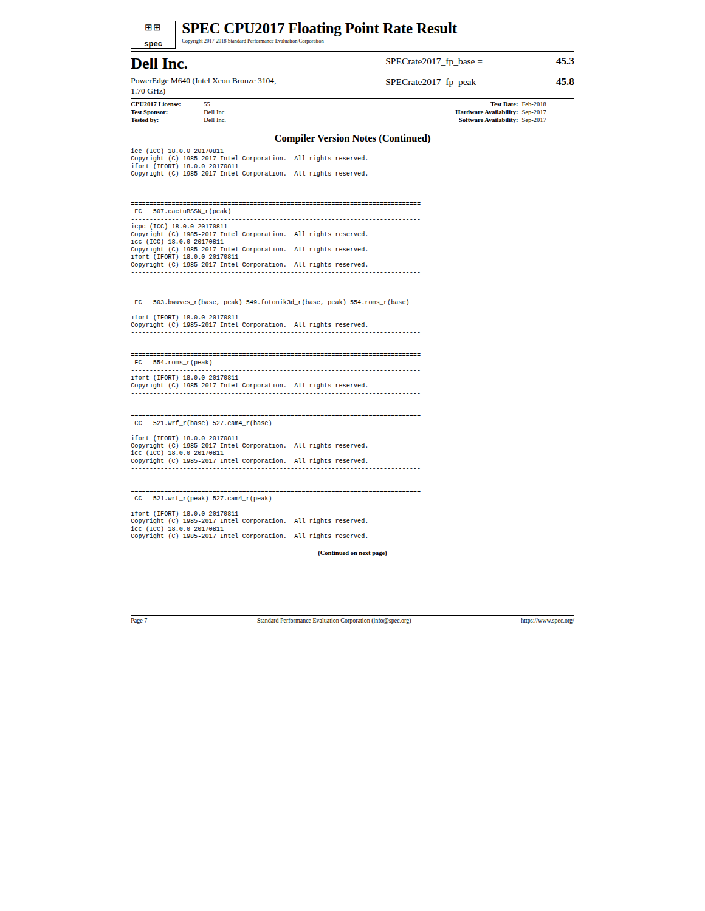⊞⊞
spec
SPEC CPU2017 Floating Point Rate Result
Copyright 2017-2018 Standard Performance Evaluation Corporation
Dell Inc.
PowerEdge M640 (Intel Xeon Bronze 3104,
1.70 GHz)
SPECrate2017_fp_base = 45.3
SPECrate2017_fp_peak = 45.8
| CPU2017 License: | 55 | Test Date: | Feb-2018 |
| Test Sponsor: | Dell Inc. | Hardware Availability: | Sep-2017 |
| Tested by: | Dell Inc. | Software Availability: | Sep-2017 |
Compiler Version Notes (Continued)
icc (ICC) 18.0.0 20170811
Copyright (C) 1985-2017 Intel Corporation.  All rights reserved.
ifort (IFORT) 18.0.0 20170811
Copyright (C) 1985-2017 Intel Corporation.  All rights reserved.
------------------------------------------------------------------------------


==============================================================================
 FC   507.cactuBSSN_r(peak)
------------------------------------------------------------------------------
icpc (ICC) 18.0.0 20170811
Copyright (C) 1985-2017 Intel Corporation.  All rights reserved.
icc (ICC) 18.0.0 20170811
Copyright (C) 1985-2017 Intel Corporation.  All rights reserved.
ifort (IFORT) 18.0.0 20170811
Copyright (C) 1985-2017 Intel Corporation.  All rights reserved.
------------------------------------------------------------------------------


==============================================================================
 FC   503.bwaves_r(base, peak) 549.fotonik3d_r(base, peak) 554.roms_r(base)
------------------------------------------------------------------------------
ifort (IFORT) 18.0.0 20170811
Copyright (C) 1985-2017 Intel Corporation.  All rights reserved.
------------------------------------------------------------------------------


==============================================================================
 FC   554.roms_r(peak)
------------------------------------------------------------------------------
ifort (IFORT) 18.0.0 20170811
Copyright (C) 1985-2017 Intel Corporation.  All rights reserved.
------------------------------------------------------------------------------


==============================================================================
 CC   521.wrf_r(base) 527.cam4_r(base)
------------------------------------------------------------------------------
ifort (IFORT) 18.0.0 20170811
Copyright (C) 1985-2017 Intel Corporation.  All rights reserved.
icc (ICC) 18.0.0 20170811
Copyright (C) 1985-2017 Intel Corporation.  All rights reserved.
------------------------------------------------------------------------------


==============================================================================
 CC   521.wrf_r(peak) 527.cam4_r(peak)
------------------------------------------------------------------------------
ifort (IFORT) 18.0.0 20170811
Copyright (C) 1985-2017 Intel Corporation.  All rights reserved.
icc (ICC) 18.0.0 20170811
Copyright (C) 1985-2017 Intel Corporation.  All rights reserved.
(Continued on next page)
Page 7
Standard Performance Evaluation Corporation (info@spec.org)
https://www.spec.org/